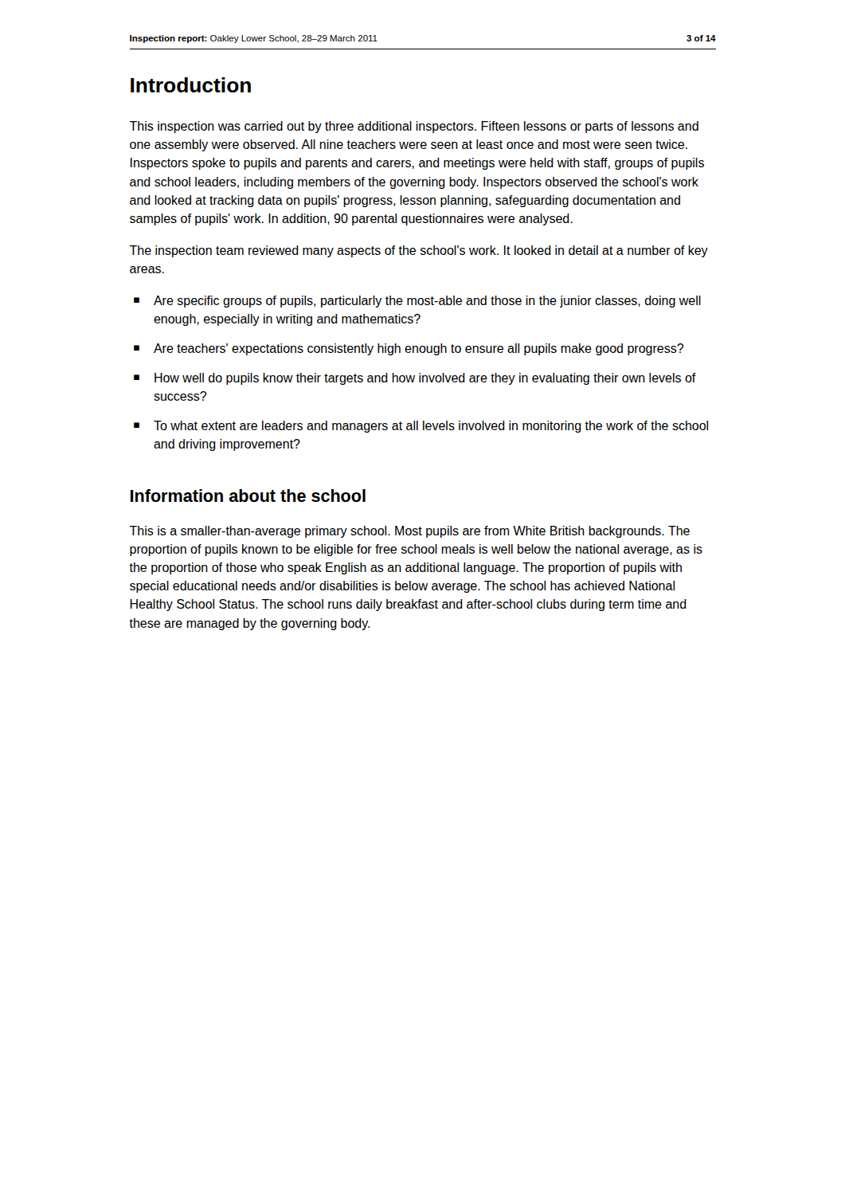Inspection report: Oakley Lower School, 28–29 March 2011 3 of 14
Introduction
This inspection was carried out by three additional inspectors. Fifteen lessons or parts of lessons and one assembly were observed. All nine teachers were seen at least once and most were seen twice. Inspectors spoke to pupils and parents and carers, and meetings were held with staff, groups of pupils and school leaders, including members of the governing body. Inspectors observed the school's work and looked at tracking data on pupils' progress, lesson planning, safeguarding documentation and samples of pupils' work. In addition, 90 parental questionnaires were analysed.
The inspection team reviewed many aspects of the school's work. It looked in detail at a number of key areas.
Are specific groups of pupils, particularly the most-able and those in the junior classes, doing well enough, especially in writing and mathematics?
Are teachers' expectations consistently high enough to ensure all pupils make good progress?
How well do pupils know their targets and how involved are they in evaluating their own levels of success?
To what extent are leaders and managers at all levels involved in monitoring the work of the school and driving improvement?
Information about the school
This is a smaller-than-average primary school. Most pupils are from White British backgrounds. The proportion of pupils known to be eligible for free school meals is well below the national average, as is the proportion of those who speak English as an additional language. The proportion of pupils with special educational needs and/or disabilities is below average. The school has achieved National Healthy School Status. The school runs daily breakfast and after-school clubs during term time and these are managed by the governing body.